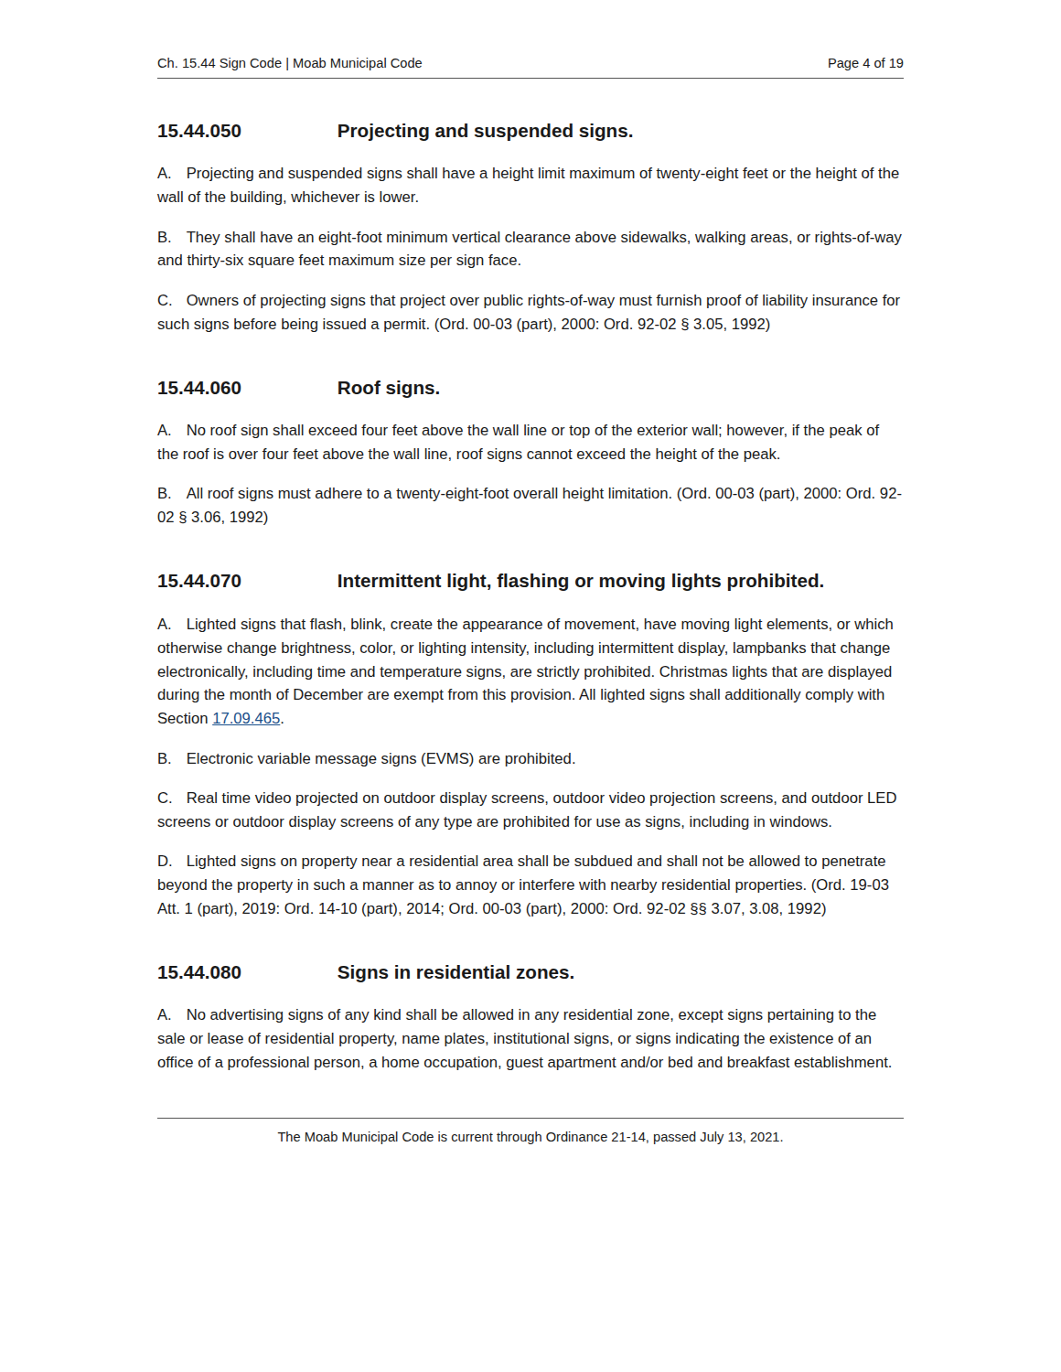Ch. 15.44 Sign Code | Moab Municipal Code Page 4 of 19
15.44.050 Projecting and suspended signs.
A. Projecting and suspended signs shall have a height limit maximum of twenty-eight feet or the height of the wall of the building, whichever is lower.
B. They shall have an eight-foot minimum vertical clearance above sidewalks, walking areas, or rights-of-way and thirty-six square feet maximum size per sign face.
C. Owners of projecting signs that project over public rights-of-way must furnish proof of liability insurance for such signs before being issued a permit. (Ord. 00-03 (part), 2000: Ord. 92-02 § 3.05, 1992)
15.44.060 Roof signs.
A. No roof sign shall exceed four feet above the wall line or top of the exterior wall; however, if the peak of the roof is over four feet above the wall line, roof signs cannot exceed the height of the peak.
B. All roof signs must adhere to a twenty-eight-foot overall height limitation. (Ord. 00-03 (part), 2000: Ord. 92-02 § 3.06, 1992)
15.44.070 Intermittent light, flashing or moving lights prohibited.
A. Lighted signs that flash, blink, create the appearance of movement, have moving light elements, or which otherwise change brightness, color, or lighting intensity, including intermittent display, lampbanks that change electronically, including time and temperature signs, are strictly prohibited. Christmas lights that are displayed during the month of December are exempt from this provision. All lighted signs shall additionally comply with Section 17.09.465.
B. Electronic variable message signs (EVMS) are prohibited.
C. Real time video projected on outdoor display screens, outdoor video projection screens, and outdoor LED screens or outdoor display screens of any type are prohibited for use as signs, including in windows.
D. Lighted signs on property near a residential area shall be subdued and shall not be allowed to penetrate beyond the property in such a manner as to annoy or interfere with nearby residential properties. (Ord. 19-03 Att. 1 (part), 2019: Ord. 14-10 (part), 2014; Ord. 00-03 (part), 2000: Ord. 92-02 §§ 3.07, 3.08, 1992)
15.44.080 Signs in residential zones.
A. No advertising signs of any kind shall be allowed in any residential zone, except signs pertaining to the sale or lease of residential property, name plates, institutional signs, or signs indicating the existence of an office of a professional person, a home occupation, guest apartment and/or bed and breakfast establishment.
The Moab Municipal Code is current through Ordinance 21-14, passed July 13, 2021.